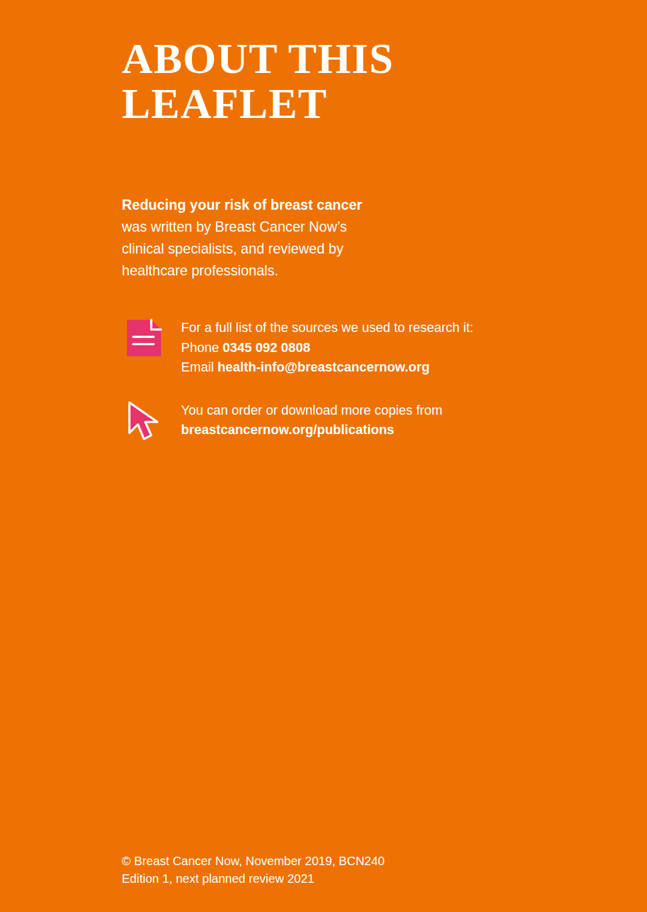About this leaflet
Reducing your risk of breast cancer was written by Breast Cancer Now’s clinical specialists, and reviewed by healthcare professionals.
For a full list of the sources we used to research it:
Phone 0345 092 0808
Email health-info@breastcancernow.org
You can order or download more copies from breastcancernow.org/publications
© Breast Cancer Now, November 2019, BCN240
Edition 1, next planned review 2021